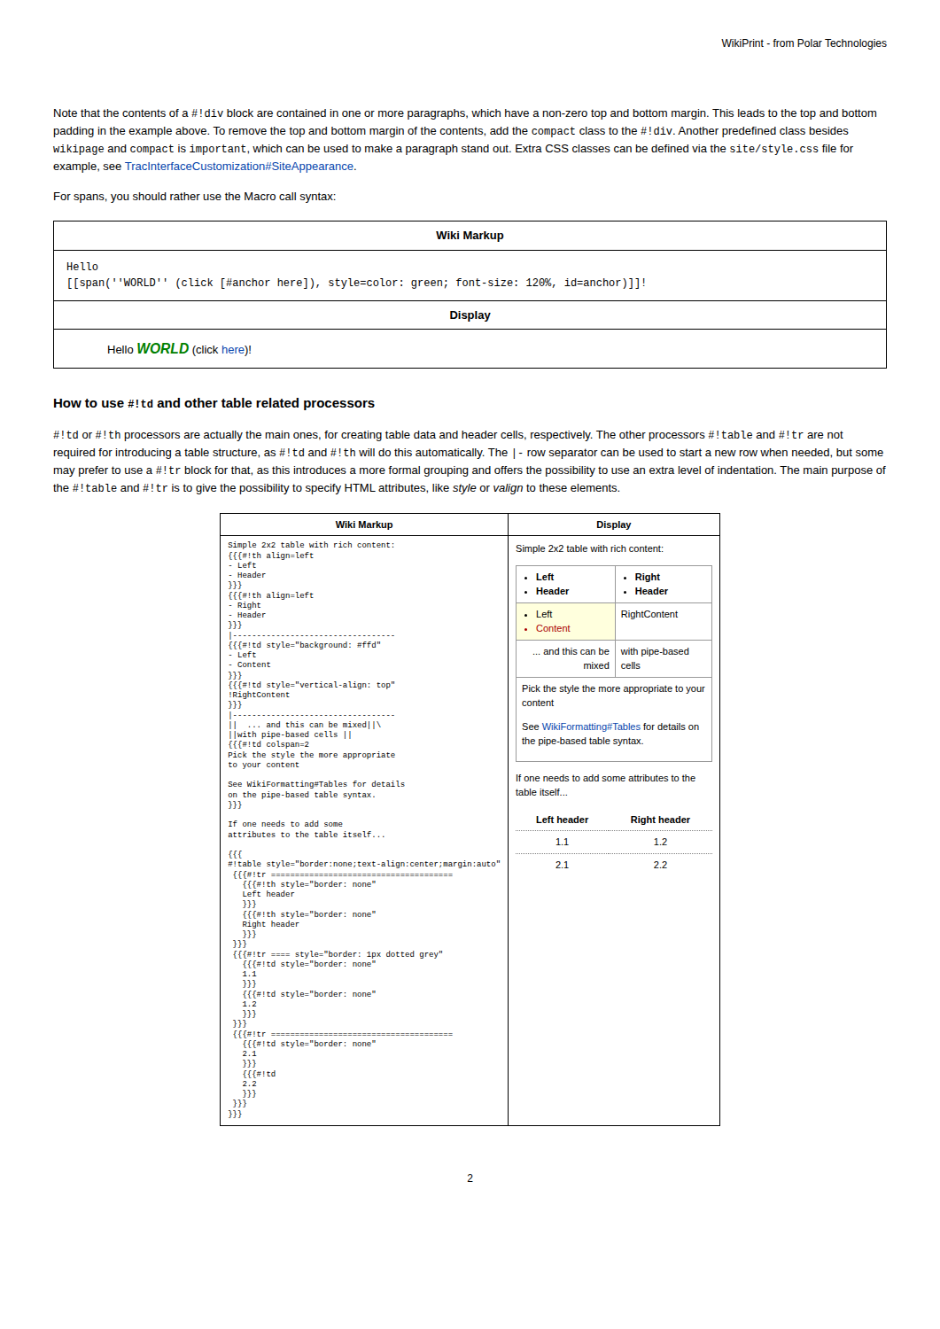WikiPrint - from Polar Technologies
Note that the contents of a #!div block are contained in one or more paragraphs, which have a non-zero top and bottom margin. This leads to the top and bottom padding in the example above. To remove the top and bottom margin of the contents, add the compact class to the #!div. Another predefined class besides wikipage and compact is important, which can be used to make a paragraph stand out. Extra CSS classes can be defined via the site/style.css file for example, see TracInterfaceCustomization#SiteAppearance.
For spans, you should rather use the Macro call syntax:
| Wiki Markup |
| --- |
| Hello [[span(''WORLD'' (click [#anchor here]), style=color: green; font-size: 120%, id=anchor)]]! |
| Display |
| Hello WORLD (click here )! |
How to use #!td and other table related processors
#!td or #!th processors are actually the main ones, for creating table data and header cells, respectively. The other processors #!table and #!tr are not required for introducing a table structure, as #!td and #!th will do this automatically. The |- row separator can be used to start a new row when needed, but some may prefer to use a #!tr block for that, as this introduces a more formal grouping and offers the possibility to use an extra level of indentation. The main purpose of the #!table and #!tr is to give the possibility to specify HTML attributes, like style or valign to these elements.
| Wiki Markup | Display |
| --- | --- |
| Simple 2x2 table with rich content: {{{#!th align=left - Left - Header }}} {{{#!th align=left - Right - Header }}} /---------------------------------- {{{#!td style="background: #ffd" - Left - Content }}} {{{#!td style="vertical-align: top" !RightContent }}} /---------------------------------- // ... and this can be mixed//\ //with pipe-based cells // {{{#!td colspan=2 Pick the style the more appropriate to your content See WikiFormatting#Tables for details on the pipe-based table syntax. }}} If one needs to add some attributes to the table itself... {{{ #!table style="border:none;text-align:center;margin:auto" {{{#!tr ====================================== {{{#!th style="border: none" Left header }}} {{{#!th style="border: none" Right header }}} }}} {{{#!tr ==== style="border: 1px dotted grey" {{{#!td style="border: none" 1.1 }}} {{{#!td style="border: none" 1.2 }}} }}} {{{#!tr ====================================== {{{#!td style="border: none" 2.1 }}} {{{#!td 2.2 }}} }}} }}} | Simple 2x2 table with rich content: / Left Header / Right Header / / --- / --- / / Left Content / RightContent / / ... and this can be mixed / with pipe-based cells / / Pick the style the more appropriate to your content See WikiFormatting#Tables for details on the pipe-based table syntax. / If one needs to add some attributes to the table itself... / Left header / Right header / / --- / --- / / 1.1 / 1.2 / / 2.1 / 2.2 / |
2